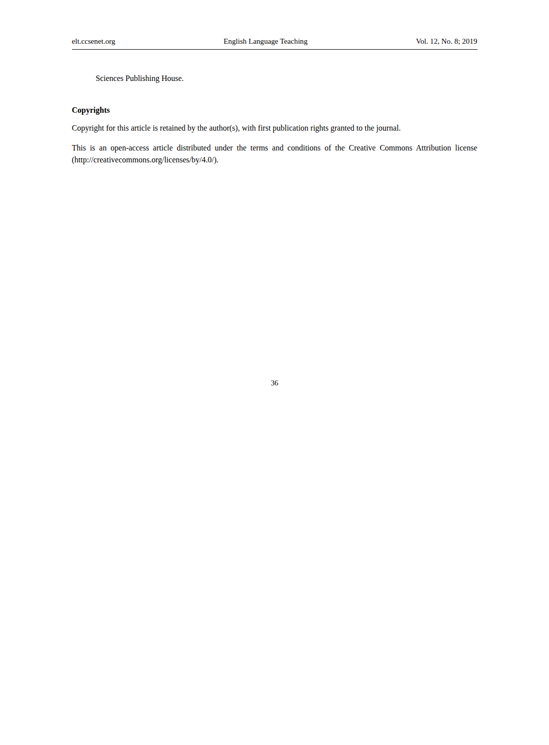elt.ccsenet.org English Language Teaching Vol. 12, No. 8; 2019
Sciences Publishing House.
Copyrights
Copyright for this article is retained by the author(s), with first publication rights granted to the journal.
This is an open-access article distributed under the terms and conditions of the Creative Commons Attribution license (http://creativecommons.org/licenses/by/4.0/).
36